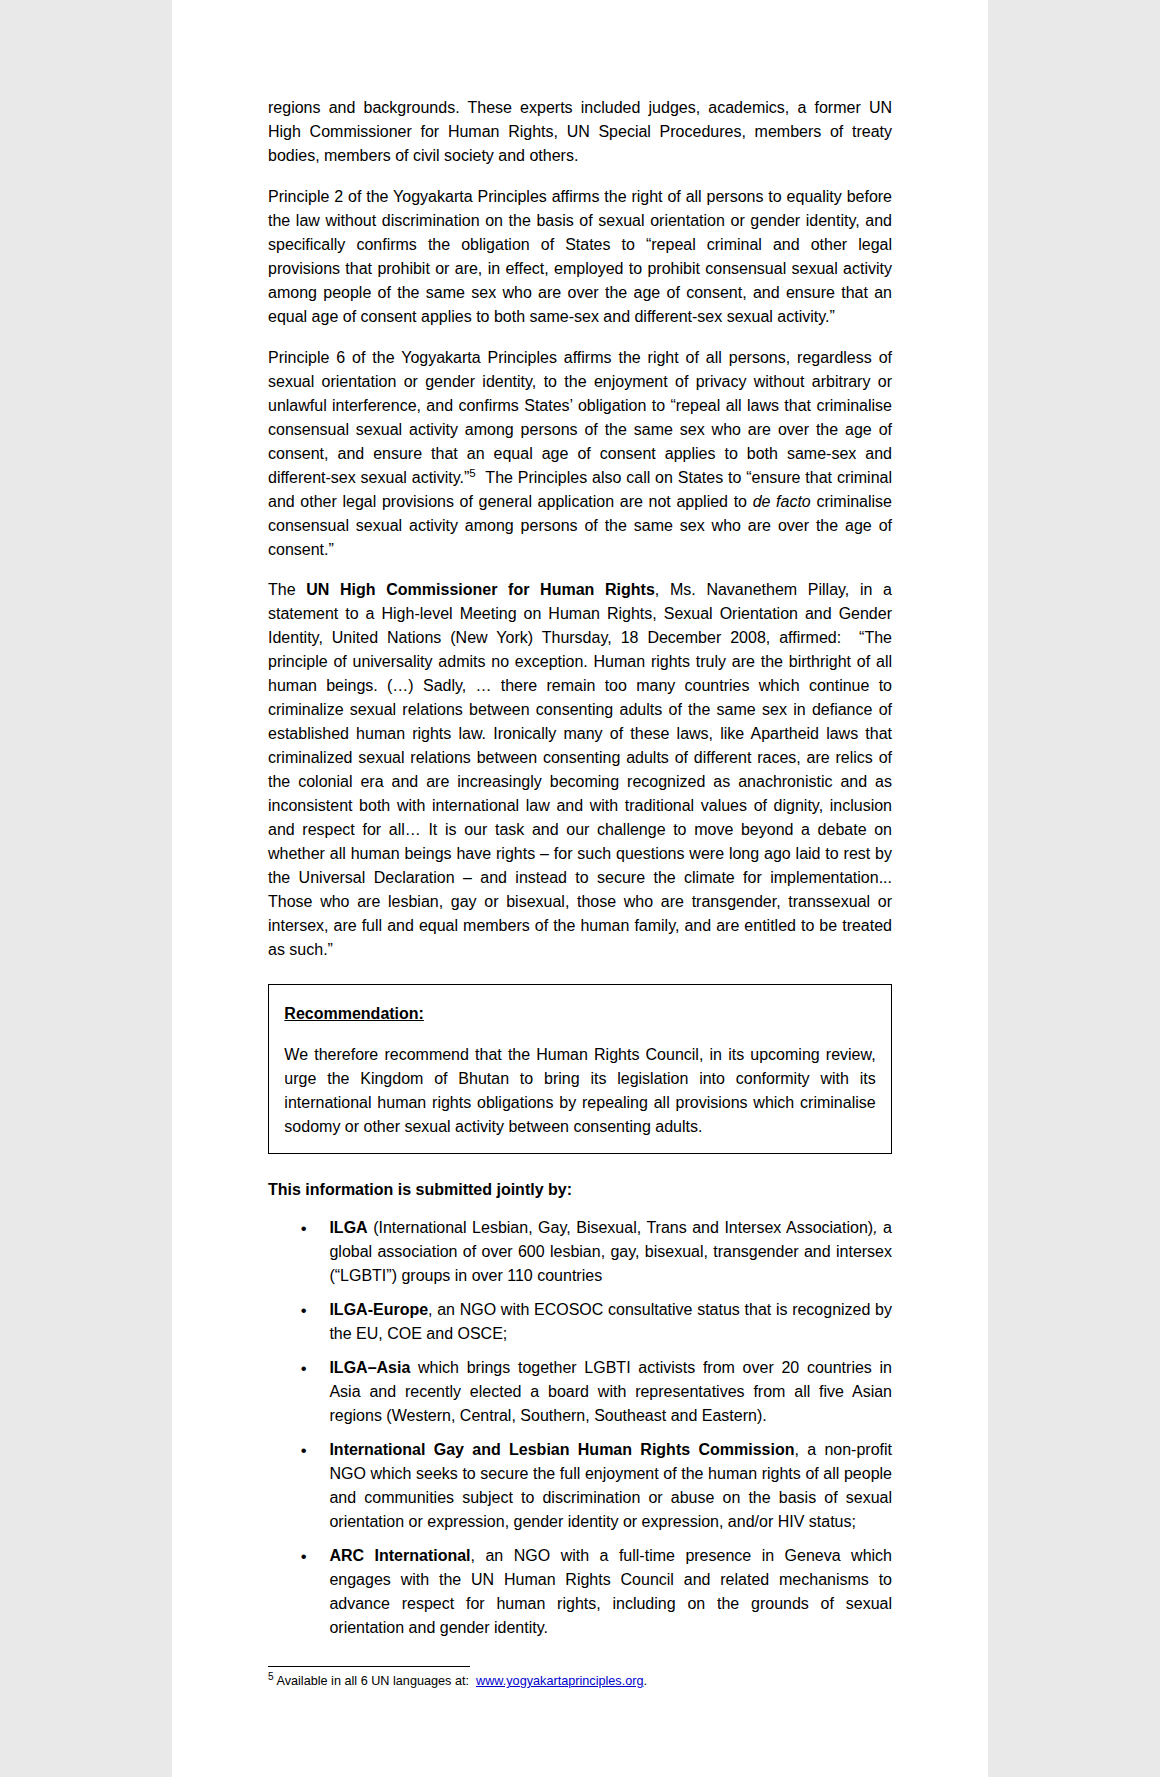regions and backgrounds. These experts included judges, academics, a former UN High Commissioner for Human Rights, UN Special Procedures, members of treaty bodies, members of civil society and others.
Principle 2 of the Yogyakarta Principles affirms the right of all persons to equality before the law without discrimination on the basis of sexual orientation or gender identity, and specifically confirms the obligation of States to “repeal criminal and other legal provisions that prohibit or are, in effect, employed to prohibit consensual sexual activity among people of the same sex who are over the age of consent, and ensure that an equal age of consent applies to both same-sex and different-sex sexual activity.”
Principle 6 of the Yogyakarta Principles affirms the right of all persons, regardless of sexual orientation or gender identity, to the enjoyment of privacy without arbitrary or unlawful interference, and confirms States’ obligation to “repeal all laws that criminalise consensual sexual activity among persons of the same sex who are over the age of consent, and ensure that an equal age of consent applies to both same-sex and different-sex sexual activity.”5 The Principles also call on States to “ensure that criminal and other legal provisions of general application are not applied to de facto criminalise consensual sexual activity among persons of the same sex who are over the age of consent.”
The UN High Commissioner for Human Rights, Ms. Navanethem Pillay, in a statement to a High-level Meeting on Human Rights, Sexual Orientation and Gender Identity, United Nations (New York) Thursday, 18 December 2008, affirmed: “The principle of universality admits no exception. Human rights truly are the birthright of all human beings. (…) Sadly, … there remain too many countries which continue to criminalize sexual relations between consenting adults of the same sex in defiance of established human rights law. Ironically many of these laws, like Apartheid laws that criminalized sexual relations between consenting adults of different races, are relics of the colonial era and are increasingly becoming recognized as anachronistic and as inconsistent both with international law and with traditional values of dignity, inclusion and respect for all… It is our task and our challenge to move beyond a debate on whether all human beings have rights – for such questions were long ago laid to rest by the Universal Declaration – and instead to secure the climate for implementation... Those who are lesbian, gay or bisexual, those who are transgender, transsexual or intersex, are full and equal members of the human family, and are entitled to be treated as such.”
Recommendation:
We therefore recommend that the Human Rights Council, in its upcoming review, urge the Kingdom of Bhutan to bring its legislation into conformity with its international human rights obligations by repealing all provisions which criminalise sodomy or other sexual activity between consenting adults.
This information is submitted jointly by:
ILGA (International Lesbian, Gay, Bisexual, Trans and Intersex Association), a global association of over 600 lesbian, gay, bisexual, transgender and intersex (“LGBTI”) groups in over 110 countries
ILGA-Europe, an NGO with ECOSOC consultative status that is recognized by the EU, COE and OSCE;
ILGA–Asia which brings together LGBTI activists from over 20 countries in Asia and recently elected a board with representatives from all five Asian regions (Western, Central, Southern, Southeast and Eastern).
International Gay and Lesbian Human Rights Commission, a non-profit NGO which seeks to secure the full enjoyment of the human rights of all people and communities subject to discrimination or abuse on the basis of sexual orientation or expression, gender identity or expression, and/or HIV status;
ARC International, an NGO with a full-time presence in Geneva which engages with the UN Human Rights Council and related mechanisms to advance respect for human rights, including on the grounds of sexual orientation and gender identity.
5 Available in all 6 UN languages at: www.yogyakartaprinciples.org.